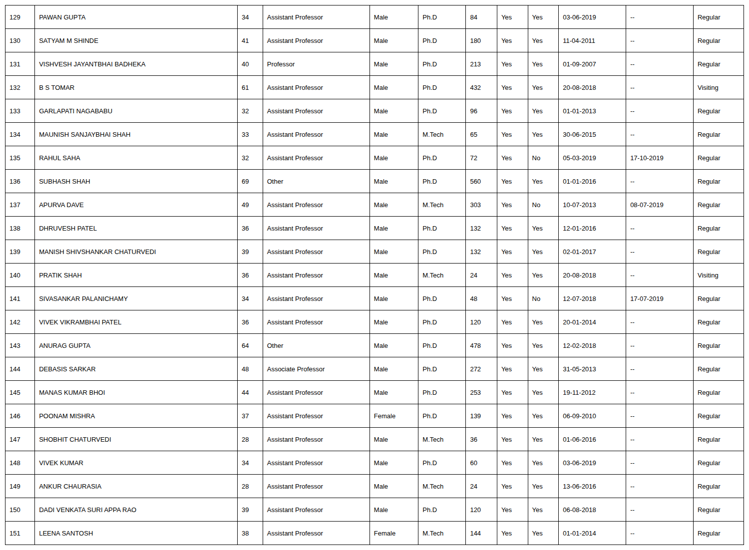| 129 | PAWAN GUPTA | 34 | Assistant Professor | Male | Ph.D | 84 | Yes | Yes | 03-06-2019 | -- | Regular |
| 130 | SATYAM M SHINDE | 41 | Assistant Professor | Male | Ph.D | 180 | Yes | Yes | 11-04-2011 | -- | Regular |
| 131 | VISHVESH JAYANTBHAI BADHEKA | 40 | Professor | Male | Ph.D | 213 | Yes | Yes | 01-09-2007 | -- | Regular |
| 132 | B S TOMAR | 61 | Assistant Professor | Male | Ph.D | 432 | Yes | Yes | 20-08-2018 | -- | Visiting |
| 133 | GARLAPATI NAGABABU | 32 | Assistant Professor | Male | Ph.D | 96 | Yes | Yes | 01-01-2013 | -- | Regular |
| 134 | MAUNISH SANJAYBHAI SHAH | 33 | Assistant Professor | Male | M.Tech | 65 | Yes | Yes | 30-06-2015 | -- | Regular |
| 135 | RAHUL SAHA | 32 | Assistant Professor | Male | Ph.D | 72 | Yes | No | 05-03-2019 | 17-10-2019 | Regular |
| 136 | SUBHASH SHAH | 69 | Other | Male | Ph.D | 560 | Yes | Yes | 01-01-2016 | -- | Regular |
| 137 | APURVA DAVE | 49 | Assistant Professor | Male | M.Tech | 303 | Yes | No | 10-07-2013 | 08-07-2019 | Regular |
| 138 | DHRUVESH PATEL | 36 | Assistant Professor | Male | Ph.D | 132 | Yes | Yes | 12-01-2016 | -- | Regular |
| 139 | MANISH SHIVSHANKAR CHATURVEDI | 39 | Assistant Professor | Male | Ph.D | 132 | Yes | Yes | 02-01-2017 | -- | Regular |
| 140 | PRATIK SHAH | 36 | Assistant Professor | Male | M.Tech | 24 | Yes | Yes | 20-08-2018 | -- | Visiting |
| 141 | SIVASANKAR PALANICHAMY | 34 | Assistant Professor | Male | Ph.D | 48 | Yes | No | 12-07-2018 | 17-07-2019 | Regular |
| 142 | VIVEK VIKRAMBHAI PATEL | 36 | Assistant Professor | Male | Ph.D | 120 | Yes | Yes | 20-01-2014 | -- | Regular |
| 143 | ANURAG GUPTA | 64 | Other | Male | Ph.D | 478 | Yes | Yes | 12-02-2018 | -- | Regular |
| 144 | DEBASIS SARKAR | 48 | Associate Professor | Male | Ph.D | 272 | Yes | Yes | 31-05-2013 | -- | Regular |
| 145 | MANAS KUMAR BHOI | 44 | Assistant Professor | Male | Ph.D | 253 | Yes | Yes | 19-11-2012 | -- | Regular |
| 146 | POONAM MISHRA | 37 | Assistant Professor | Female | Ph.D | 139 | Yes | Yes | 06-09-2010 | -- | Regular |
| 147 | SHOBHIT CHATURVEDI | 28 | Assistant Professor | Male | M.Tech | 36 | Yes | Yes | 01-06-2016 | -- | Regular |
| 148 | VIVEK KUMAR | 34 | Assistant Professor | Male | Ph.D | 60 | Yes | Yes | 03-06-2019 | -- | Regular |
| 149 | ANKUR CHAURASIA | 28 | Assistant Professor | Male | M.Tech | 24 | Yes | Yes | 13-06-2016 | -- | Regular |
| 150 | DADI VENKATA SURI APPA RAO | 39 | Assistant Professor | Male | Ph.D | 120 | Yes | Yes | 06-08-2018 | -- | Regular |
| 151 | LEENA SANTOSH | 38 | Assistant Professor | Female | M.Tech | 144 | Yes | Yes | 01-01-2014 | -- | Regular |